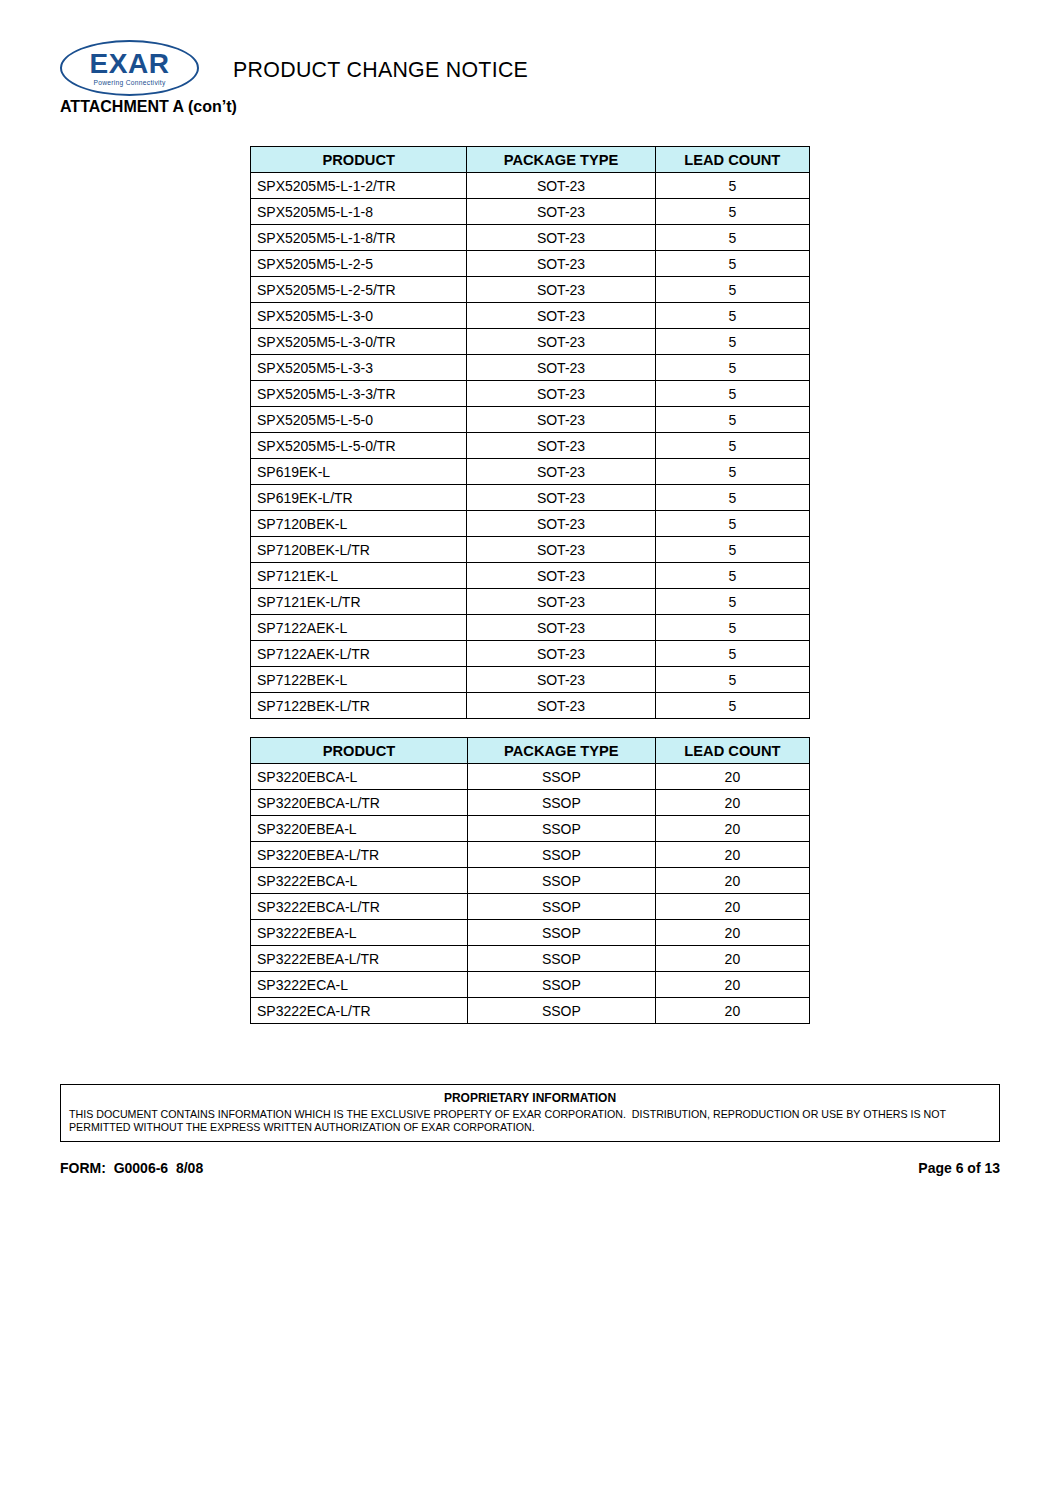EXAR
Powering Connectivity
PRODUCT CHANGE NOTICE
ATTACHMENT A (con’t)
| PRODUCT | PACKAGE TYPE | LEAD COUNT |
| --- | --- | --- |
| SPX5205M5-L-1-2/TR | SOT-23 | 5 |
| SPX5205M5-L-1-8 | SOT-23 | 5 |
| SPX5205M5-L-1-8/TR | SOT-23 | 5 |
| SPX5205M5-L-2-5 | SOT-23 | 5 |
| SPX5205M5-L-2-5/TR | SOT-23 | 5 |
| SPX5205M5-L-3-0 | SOT-23 | 5 |
| SPX5205M5-L-3-0/TR | SOT-23 | 5 |
| SPX5205M5-L-3-3 | SOT-23 | 5 |
| SPX5205M5-L-3-3/TR | SOT-23 | 5 |
| SPX5205M5-L-5-0 | SOT-23 | 5 |
| SPX5205M5-L-5-0/TR | SOT-23 | 5 |
| SP619EK-L | SOT-23 | 5 |
| SP619EK-L/TR | SOT-23 | 5 |
| SP7120BEK-L | SOT-23 | 5 |
| SP7120BEK-L/TR | SOT-23 | 5 |
| SP7121EK-L | SOT-23 | 5 |
| SP7121EK-L/TR | SOT-23 | 5 |
| SP7122AEK-L | SOT-23 | 5 |
| SP7122AEK-L/TR | SOT-23 | 5 |
| SP7122BEK-L | SOT-23 | 5 |
| SP7122BEK-L/TR | SOT-23 | 5 |
| PRODUCT | PACKAGE TYPE | LEAD COUNT |
| --- | --- | --- |
| SP3220EBCA-L | SSOP | 20 |
| SP3220EBCA-L/TR | SSOP | 20 |
| SP3220EBEA-L | SSOP | 20 |
| SP3220EBEA-L/TR | SSOP | 20 |
| SP3222EBCA-L | SSOP | 20 |
| SP3222EBCA-L/TR | SSOP | 20 |
| SP3222EBEA-L | SSOP | 20 |
| SP3222EBEA-L/TR | SSOP | 20 |
| SP3222ECA-L | SSOP | 20 |
| SP3222ECA-L/TR | SSOP | 20 |
PROPRIETARY INFORMATION
THIS DOCUMENT CONTAINS INFORMATION WHICH IS THE EXCLUSIVE PROPERTY OF EXAR CORPORATION. DISTRIBUTION, REPRODUCTION OR USE BY OTHERS IS NOT PERMITTED WITHOUT THE EXPRESS WRITTEN AUTHORIZATION OF EXAR CORPORATION.
FORM: G0006-6 8/08 Page 6 of 13